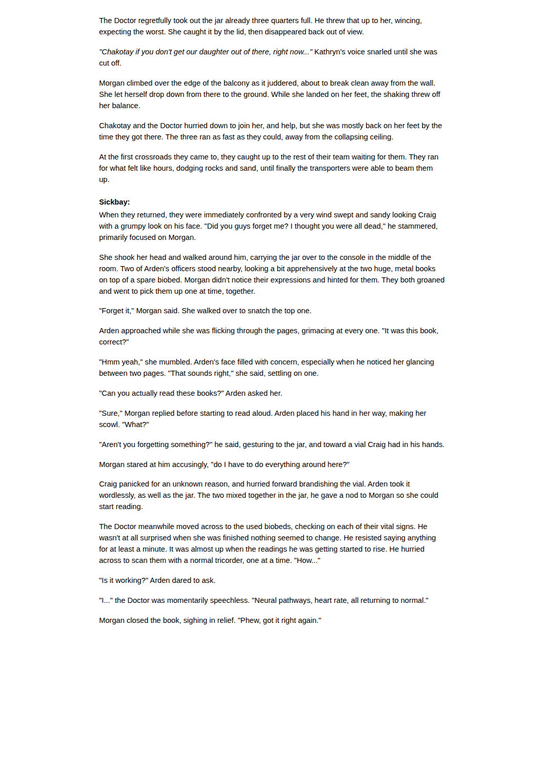The Doctor regretfully took out the jar already three quarters full. He threw that up to her, wincing, expecting the worst. She caught it by the lid, then disappeared back out of view.
"Chakotay if you don't get our daughter out of there, right now..." Kathryn's voice snarled until she was cut off.
Morgan climbed over the edge of the balcony as it juddered, about to break clean away from the wall. She let herself drop down from there to the ground. While she landed on her feet, the shaking threw off her balance.
Chakotay and the Doctor hurried down to join her, and help, but she was mostly back on her feet by the time they got there. The three ran as fast as they could, away from the collapsing ceiling.
At the first crossroads they came to, they caught up to the rest of their team waiting for them. They ran for what felt like hours, dodging rocks and sand, until finally the transporters were able to beam them up.
Sickbay:
When they returned, they were immediately confronted by a very wind swept and sandy looking Craig with a grumpy look on his face. "Did you guys forget me? I thought you were all dead," he stammered, primarily focused on Morgan.
She shook her head and walked around him, carrying the jar over to the console in the middle of the room. Two of Arden's officers stood nearby, looking a bit apprehensively at the two huge, metal books on top of a spare biobed. Morgan didn't notice their expressions and hinted for them. They both groaned and went to pick them up one at time, together.
"Forget it," Morgan said. She walked over to snatch the top one.
Arden approached while she was flicking through the pages, grimacing at every one. "It was this book, correct?"
"Hmm yeah," she mumbled. Arden's face filled with concern, especially when he noticed her glancing between two pages. "That sounds right," she said, settling on one.
"Can you actually read these books?" Arden asked her.
"Sure," Morgan replied before starting to read aloud. Arden placed his hand in her way, making her scowl. "What?"
"Aren't you forgetting something?" he said, gesturing to the jar, and toward a vial Craig had in his hands.
Morgan stared at him accusingly, "do I have to do everything around here?"
Craig panicked for an unknown reason, and hurried forward brandishing the vial. Arden took it wordlessly, as well as the jar. The two mixed together in the jar, he gave a nod to Morgan so she could start reading.
The Doctor meanwhile moved across to the used biobeds, checking on each of their vital signs. He wasn't at all surprised when she was finished nothing seemed to change. He resisted saying anything for at least a minute. It was almost up when the readings he was getting started to rise. He hurried across to scan them with a normal tricorder, one at a time. "How..."
"Is it working?" Arden dared to ask.
"I..." the Doctor was momentarily speechless. "Neural pathways, heart rate, all returning to normal."
Morgan closed the book, sighing in relief. "Phew, got it right again."